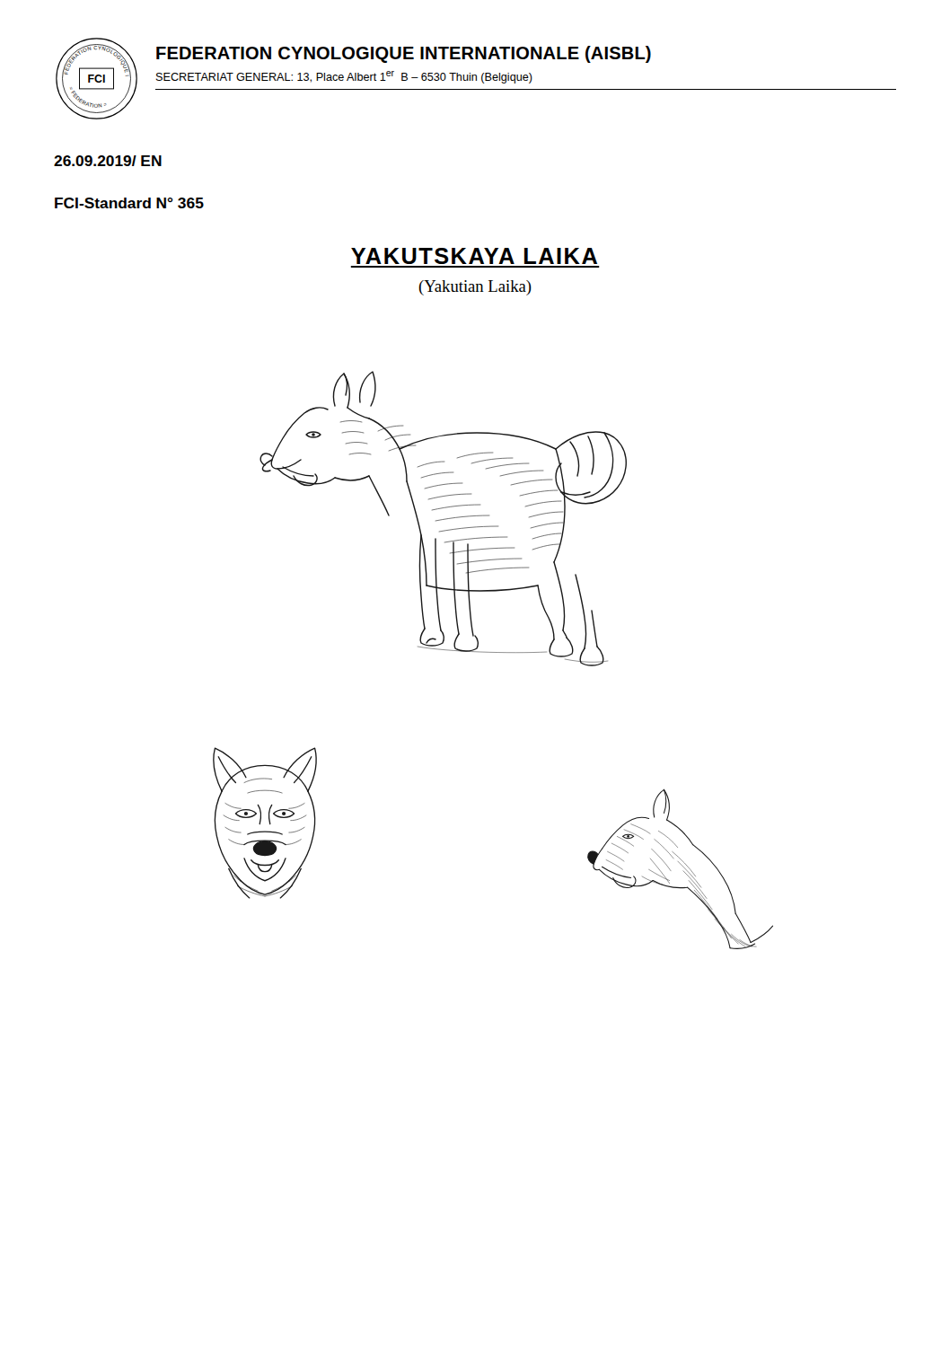FCI FEDERATION CYNOLOGIQUE INTERNATIONALE = FEDERATION =
FEDERATION CYNOLOGIQUE INTERNATIONALE (AISBL)
SECRETARIAT GENERAL: 13, Place Albert 1er B – 6530 Thuin (Belgique)
26.09.2019/ EN
FCI-Standard N° 365
YAKUTSKAYA LAIKA
(Yakutian Laika)